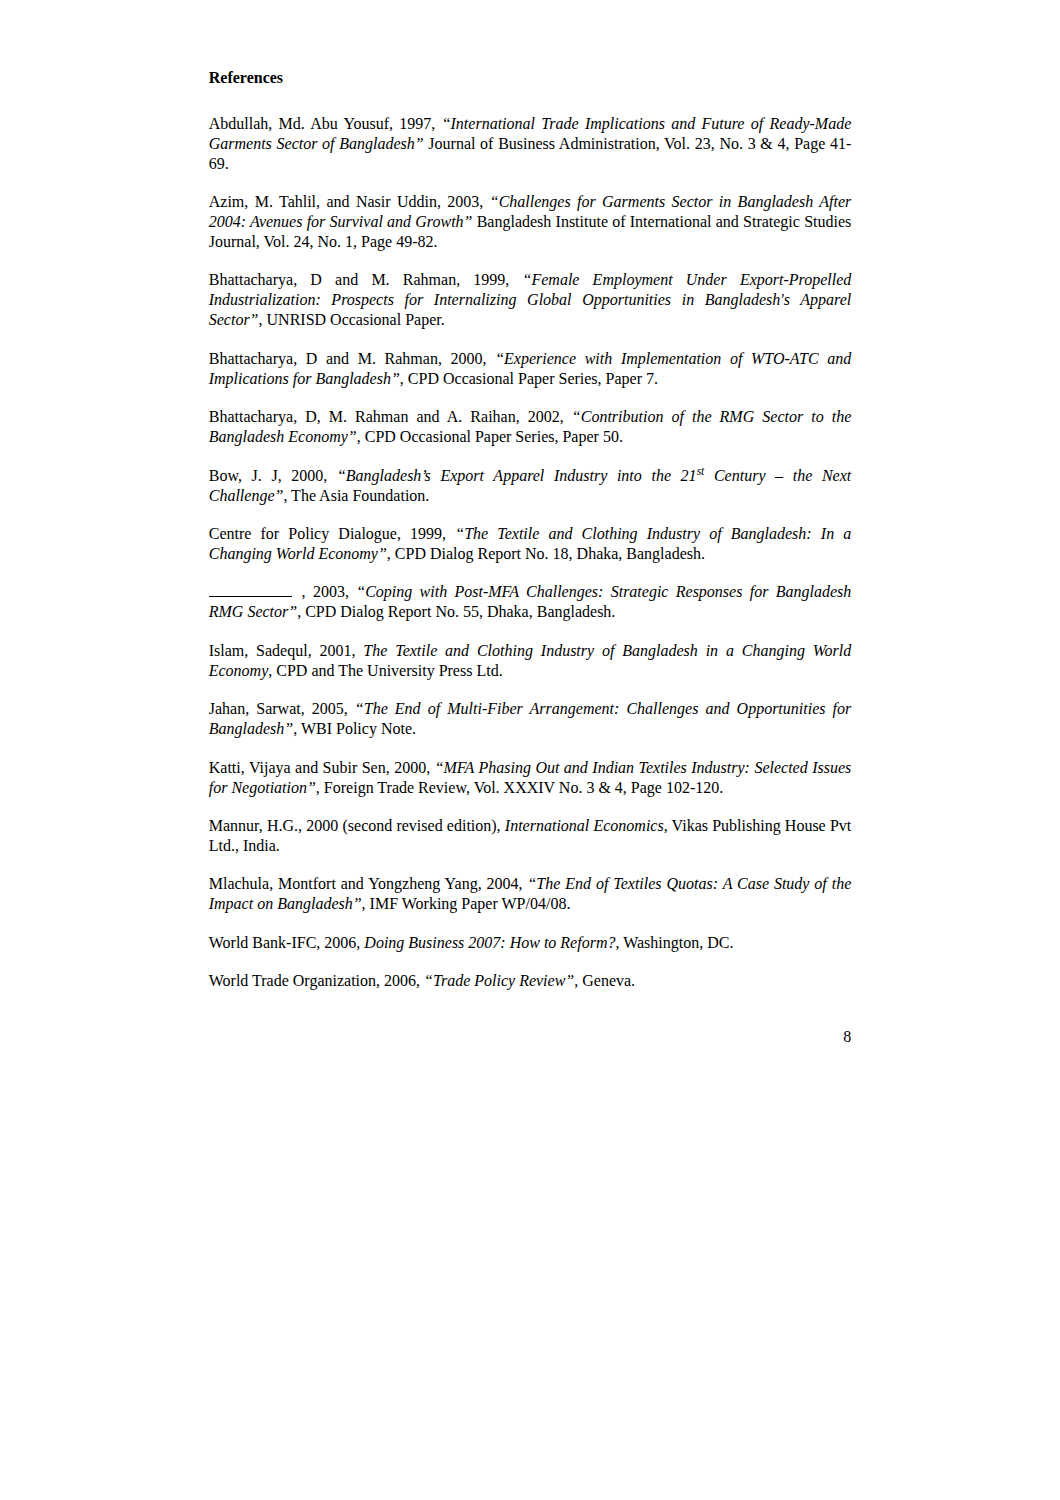References
Abdullah, Md. Abu Yousuf, 1997, “International Trade Implications and Future of Ready-Made Garments Sector of Bangladesh” Journal of Business Administration, Vol. 23, No. 3 & 4, Page 41-69.
Azim, M. Tahlil, and Nasir Uddin, 2003, “Challenges for Garments Sector in Bangladesh After 2004: Avenues for Survival and Growth” Bangladesh Institute of International and Strategic Studies Journal, Vol. 24, No. 1, Page 49-82.
Bhattacharya, D and M. Rahman, 1999, “Female Employment Under Export-Propelled Industrialization: Prospects for Internalizing Global Opportunities in Bangladesh's Apparel Sector”, UNRISD Occasional Paper.
Bhattacharya, D and M. Rahman, 2000, “Experience with Implementation of WTO-ATC and Implications for Bangladesh”, CPD Occasional Paper Series, Paper 7.
Bhattacharya, D, M. Rahman and A. Raihan, 2002, “Contribution of the RMG Sector to the Bangladesh Economy”, CPD Occasional Paper Series, Paper 50.
Bow, J. J, 2000, “Bangladesh’s Export Apparel Industry into the 21st Century – the Next Challenge”, The Asia Foundation.
Centre for Policy Dialogue, 1999, “The Textile and Clothing Industry of Bangladesh: In a Changing World Economy”, CPD Dialog Report No. 18, Dhaka, Bangladesh.
, 2003, “Coping with Post-MFA Challenges: Strategic Responses for Bangladesh RMG Sector”, CPD Dialog Report No. 55, Dhaka, Bangladesh.
Islam, Sadequl, 2001, The Textile and Clothing Industry of Bangladesh in a Changing World Economy, CPD and The University Press Ltd.
Jahan, Sarwat, 2005, “The End of Multi-Fiber Arrangement: Challenges and Opportunities for Bangladesh”, WBI Policy Note.
Katti, Vijaya and Subir Sen, 2000, “MFA Phasing Out and Indian Textiles Industry: Selected Issues for Negotiation”, Foreign Trade Review, Vol. XXXIV No. 3 & 4, Page 102-120.
Mannur, H.G., 2000 (second revised edition), International Economics, Vikas Publishing House Pvt Ltd., India.
Mlachula, Montfort and Yongzheng Yang, 2004, “The End of Textiles Quotas: A Case Study of the Impact on Bangladesh”, IMF Working Paper WP/04/08.
World Bank-IFC, 2006, Doing Business 2007: How to Reform?, Washington, DC.
World Trade Organization, 2006, “Trade Policy Review”, Geneva.
8